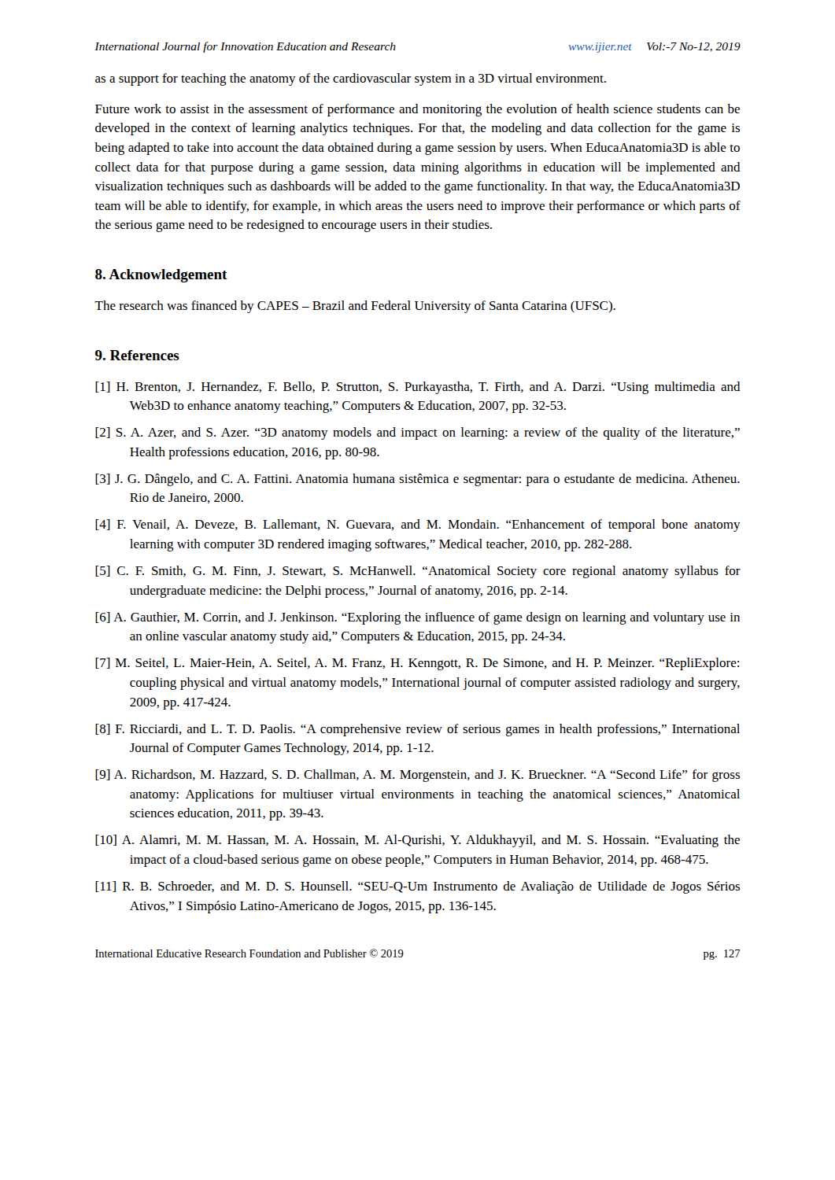International Journal for Innovation Education and Research www.ijier.net Vol:-7 No-12, 2019
as a support for teaching the anatomy of the cardiovascular system in a 3D virtual environment.
Future work to assist in the assessment of performance and monitoring the evolution of health science students can be developed in the context of learning analytics techniques. For that, the modeling and data collection for the game is being adapted to take into account the data obtained during a game session by users. When EducaAnatomia3D is able to collect data for that purpose during a game session, data mining algorithms in education will be implemented and visualization techniques such as dashboards will be added to the game functionality. In that way, the EducaAnatomia3D team will be able to identify, for example, in which areas the users need to improve their performance or which parts of the serious game need to be redesigned to encourage users in their studies.
8. Acknowledgement
The research was financed by CAPES – Brazil and Federal University of Santa Catarina (UFSC).
9. References
[1] H. Brenton, J. Hernandez, F. Bello, P. Strutton, S. Purkayastha, T. Firth, and A. Darzi. “Using multimedia and Web3D to enhance anatomy teaching,” Computers & Education, 2007, pp. 32-53.
[2] S. A. Azer, and S. Azer. “3D anatomy models and impact on learning: a review of the quality of the literature,” Health professions education, 2016, pp. 80-98.
[3] J. G. Dângelo, and C. A. Fattini. Anatomia humana sistêmica e segmentar: para o estudante de medicina. Atheneu. Rio de Janeiro, 2000.
[4] F. Venail, A. Deveze, B. Lallemant, N. Guevara, and M. Mondain. “Enhancement of temporal bone anatomy learning with computer 3D rendered imaging softwares,” Medical teacher, 2010, pp. 282-288.
[5] C. F. Smith, G. M. Finn, J. Stewart, S. McHanwell. “Anatomical Society core regional anatomy syllabus for undergraduate medicine: the Delphi process,” Journal of anatomy, 2016, pp. 2-14.
[6] A. Gauthier, M. Corrin, and J. Jenkinson. “Exploring the influence of game design on learning and voluntary use in an online vascular anatomy study aid,” Computers & Education, 2015, pp. 24-34.
[7] M. Seitel, L. Maier-Hein, A. Seitel, A. M. Franz, H. Kenngott, R. De Simone, and H. P. Meinzer. “RepliExplore: coupling physical and virtual anatomy models,” International journal of computer assisted radiology and surgery, 2009, pp. 417-424.
[8] F. Ricciardi, and L. T. D. Paolis. “A comprehensive review of serious games in health professions,” International Journal of Computer Games Technology, 2014, pp. 1-12.
[9] A. Richardson, M. Hazzard, S. D. Challman, A. M. Morgenstein, and J. K. Brueckner. “A “Second Life” for gross anatomy: Applications for multiuser virtual environments in teaching the anatomical sciences,” Anatomical sciences education, 2011, pp. 39-43.
[10] A. Alamri, M. M. Hassan, M. A. Hossain, M. Al-Qurishi, Y. Aldukhayyil, and M. S. Hossain. “Evaluating the impact of a cloud-based serious game on obese people,” Computers in Human Behavior, 2014, pp. 468-475.
[11] R. B. Schroeder, and M. D. S. Hounsell. “SEU-Q-Um Instrumento de Avaliação de Utilidade de Jogos Sérios Ativos,” I Simpósio Latino-Americano de Jogos, 2015, pp. 136-145.
International Educative Research Foundation and Publisher © 2019 pg. 127